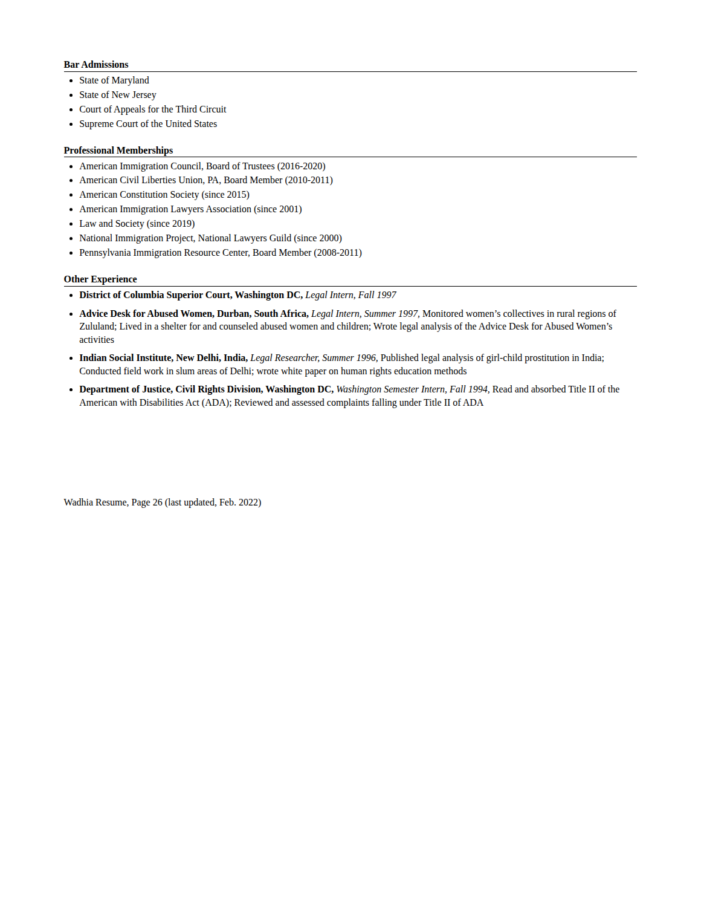Bar Admissions
State of Maryland
State of New Jersey
Court of Appeals for the Third Circuit
Supreme Court of the United States
Professional Memberships
American Immigration Council, Board of Trustees (2016-2020)
American Civil Liberties Union, PA, Board Member (2010-2011)
American Constitution Society (since 2015)
American Immigration Lawyers Association (since 2001)
Law and Society (since 2019)
National Immigration Project, National Lawyers Guild (since 2000)
Pennsylvania Immigration Resource Center, Board Member (2008-2011)
Other Experience
District of Columbia Superior Court, Washington DC, Legal Intern, Fall 1997
Advice Desk for Abused Women, Durban, South Africa, Legal Intern, Summer 1997, Monitored women’s collectives in rural regions of Zululand; Lived in a shelter for and counseled abused women and children; Wrote legal analysis of the Advice Desk for Abused Women’s activities
Indian Social Institute, New Delhi, India, Legal Researcher, Summer 1996, Published legal analysis of girl-child prostitution in India; Conducted field work in slum areas of Delhi; wrote white paper on human rights education methods
Department of Justice, Civil Rights Division, Washington DC, Washington Semester Intern, Fall 1994, Read and absorbed Title II of the American with Disabilities Act (ADA); Reviewed and assessed complaints falling under Title II of ADA
Wadhia Resume, Page 26 (last updated, Feb. 2022)